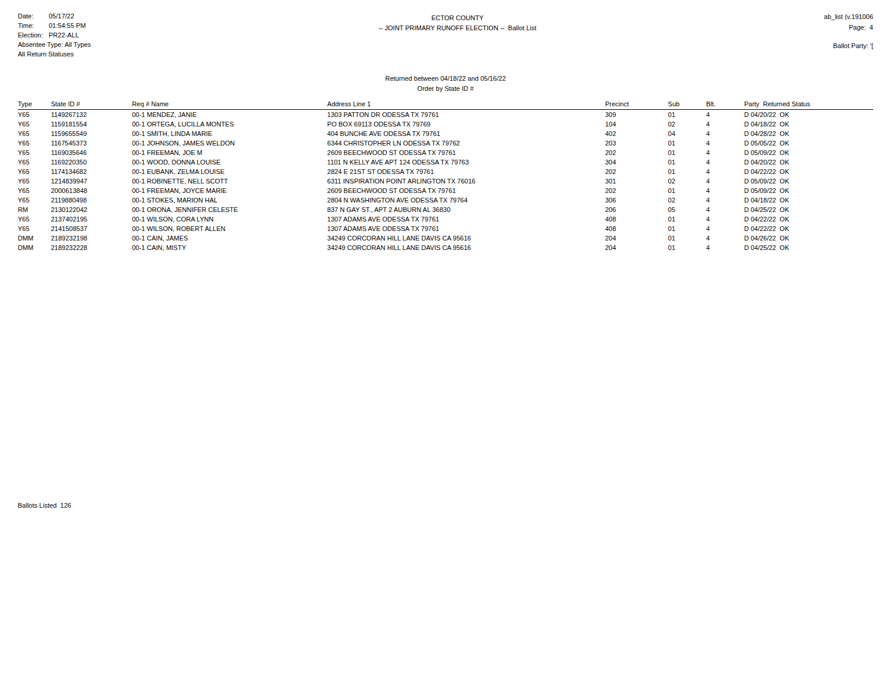Date: 05/17/22
Time: 01:54:55 PM
Election: PR22-ALL
Absentee Type: All Types
All Return Statuses
ab_list (v.191006
Page: 4
Ballot Party: '[
ECTOR COUNTY
-- JOINT PRIMARY RUNOFF ELECTION -- Ballot List
Returned between 04/18/22 and 05/16/22
Order by State ID #
| Type | State ID # | Req # Name | Address Line 1 | Precinct | Sub | Blt. | Party Returned Status |
| --- | --- | --- | --- | --- | --- | --- | --- |
| Y65 | 1149267132 | 00-1 MENDEZ, JANIE | 1303 PATTON DR ODESSA TX 79761 | 309 | 01 | 4 | D 04/20/22 OK |
| Y65 | 1159181554 | 00-1 ORTEGA, LUCILLA MONTES | PO BOX 69113 ODESSA TX 79769 | 104 | 02 | 4 | D 04/18/22 OK |
| Y65 | 1159655549 | 00-1 SMITH, LINDA MARIE | 404 BUNCHE AVE ODESSA TX 79761 | 402 | 04 | 4 | D 04/28/22 OK |
| Y65 | 1167545373 | 00-1 JOHNSON, JAMES WELDON | 6344 CHRISTOPHER LN ODESSA TX 79762 | 203 | 01 | 4 | D 05/05/22 OK |
| Y65 | 1169035646 | 00-1 FREEMAN, JOE M | 2609 BEECHWOOD ST ODESSA TX 79761 | 202 | 01 | 4 | D 05/09/22 OK |
| Y65 | 1169220350 | 00-1 WOOD, DONNA LOUISE | 1101 N KELLY AVE APT 124 ODESSA TX 79763 | 304 | 01 | 4 | D 04/20/22 OK |
| Y65 | 1174134682 | 00-1 EUBANK, ZELMA LOUISE | 2824 E 21ST ST ODESSA TX 79761 | 202 | 01 | 4 | D 04/22/22 OK |
| Y65 | 1214839947 | 00-1 ROBINETTE, NELL SCOTT | 6311 INSPIRATION POINT ARLINGTON TX 76016 | 301 | 02 | 4 | D 05/09/22 OK |
| Y65 | 2000613848 | 00-1 FREEMAN, JOYCE MARIE | 2609 BEECHWOOD ST ODESSA TX 79761 | 202 | 01 | 4 | D 05/09/22 OK |
| Y65 | 2119880498 | 00-1 STOKES, MARION HAL | 2804 N WASHINGTON AVE ODESSA TX 79764 | 306 | 02 | 4 | D 04/18/22 OK |
| RM | 2130122042 | 00-1 ORONA, JENNIFER CELESTE | 837 N GAY ST., APT 2 AUBURN AL 36830 | 206 | 05 | 4 | D 04/25/22 OK |
| Y65 | 2137402195 | 00-1 WILSON, CORA LYNN | 1307 ADAMS AVE ODESSA TX 79761 | 408 | 01 | 4 | D 04/22/22 OK |
| Y65 | 2141508537 | 00-1 WILSON, ROBERT ALLEN | 1307 ADAMS AVE ODESSA TX 79761 | 408 | 01 | 4 | D 04/22/22 OK |
| DMM | 2189232198 | 00-1 CAIN, JAMES | 34249 CORCORAN HILL LANE DAVIS CA 95616 | 204 | 01 | 4 | D 04/26/22 OK |
| DMM | 2189232228 | 00-1 CAIN, MISTY | 34249 CORCORAN HILL LANE DAVIS CA 95616 | 204 | 01 | 4 | D 04/25/22 OK |
Ballots Listed 126